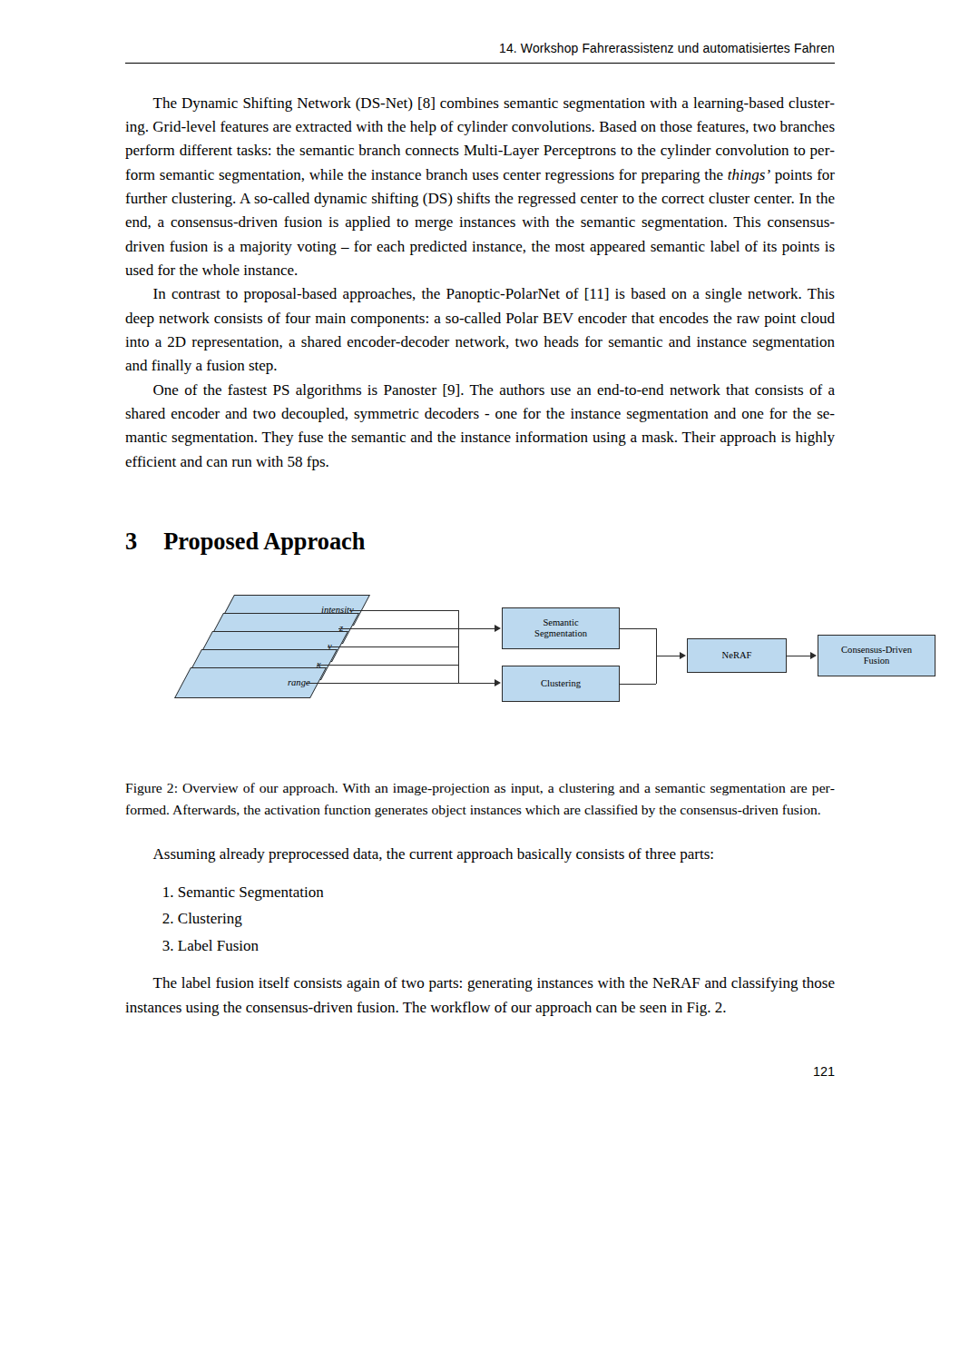14. Workshop Fahrerassistenz und automatisiertes Fahren
The Dynamic Shifting Network (DS-Net) [8] combines semantic segmentation with a learning-based clustering. Grid-level features are extracted with the help of cylinder convolutions. Based on those features, two branches perform different tasks: the semantic branch connects Multi-Layer Perceptrons to the cylinder convolution to perform semantic segmentation, while the instance branch uses center regressions for preparing the things’ points for further clustering. A so-called dynamic shifting (DS) shifts the regressed center to the correct cluster center. In the end, a consensus-driven fusion is applied to merge instances with the semantic segmentation. This consensus-driven fusion is a majority voting – for each predicted instance, the most appeared semantic label of its points is used for the whole instance.
In contrast to proposal-based approaches, the Panoptic-PolarNet of [11] is based on a single network. This deep network consists of four main components: a so-called Polar BEV encoder that encodes the raw point cloud into a 2D representation, a shared encoder-decoder network, two heads for semantic and instance segmentation and finally a fusion step.
One of the fastest PS algorithms is Panoster [9]. The authors use an end-to-end network that consists of a shared encoder and two decoupled, symmetric decoders - one for the instance segmentation and one for the semantic segmentation. They fuse the semantic and the instance information using a mask. Their approach is highly efficient and can run with 58 fps.
3 Proposed Approach
intensity
z
y
x
range
Semantic
Segmentation
Clustering
NeRAF
Consensus-Driven
Fusion
Figure 2: Overview of our approach. With an image-projection as input, a clustering and a semantic segmentation are performed. Afterwards, the activation function generates object instances which are classified by the consensus-driven fusion.
Assuming already preprocessed data, the current approach basically consists of three parts:
Semantic Segmentation
Clustering
Label Fusion
The label fusion itself consists again of two parts: generating instances with the NeRAF and classifying those instances using the consensus-driven fusion. The workflow of our approach can be seen in Fig. 2.
121